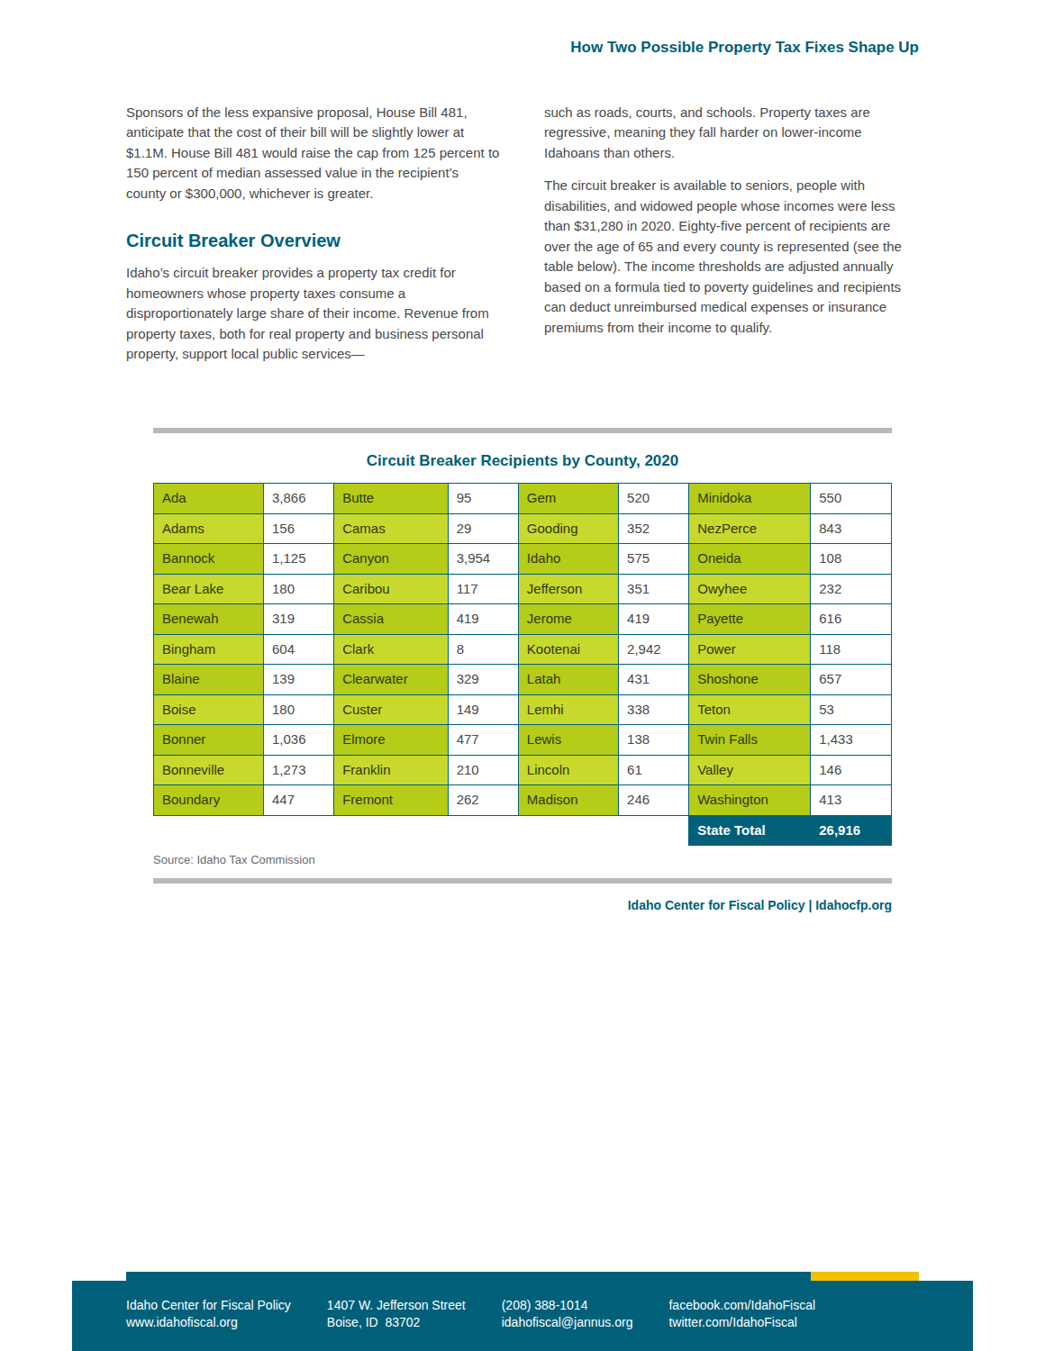How Two Possible Property Tax Fixes Shape Up
Sponsors of the less expansive proposal, House Bill 481, anticipate that the cost of their bill will be slightly lower at $1.1M. House Bill 481 would raise the cap from 125 percent to 150 percent of median assessed value in the recipient’s county or $300,000, whichever is greater.
Circuit Breaker Overview
Idaho’s circuit breaker provides a property tax credit for homeowners whose property taxes consume a disproportionately large share of their income. Revenue from property taxes, both for real property and business personal property, support local public services—
such as roads, courts, and schools. Property taxes are regressive, meaning they fall harder on lower-income Idahoans than others.
The circuit breaker is available to seniors, people with disabilities, and widowed people whose incomes were less than $31,280 in 2020. Eighty-five percent of recipients are over the age of 65 and every county is represented (see the table below). The income thresholds are adjusted annually based on a formula tied to poverty guidelines and recipients can deduct unreimbursed medical expenses or insurance premiums from their income to qualify.
Circuit Breaker Recipients by County, 2020
| Ada | 3,866 | Butte | 95 | Gem | 520 | Minidoka | 550 |
| Adams | 156 | Camas | 29 | Gooding | 352 | NezPerce | 843 |
| Bannock | 1,125 | Canyon | 3,954 | Idaho | 575 | Oneida | 108 |
| Bear Lake | 180 | Caribou | 117 | Jefferson | 351 | Owyhee | 232 |
| Benewah | 319 | Cassia | 419 | Jerome | 419 | Payette | 616 |
| Bingham | 604 | Clark | 8 | Kootenai | 2,942 | Power | 118 |
| Blaine | 139 | Clearwater | 329 | Latah | 431 | Shoshone | 657 |
| Boise | 180 | Custer | 149 | Lemhi | 338 | Teton | 53 |
| Bonner | 1,036 | Elmore | 477 | Lewis | 138 | Twin Falls | 1,433 |
| Bonneville | 1,273 | Franklin | 210 | Lincoln | 61 | Valley | 146 |
| Boundary | 447 | Fremont | 262 | Madison | 246 | Washington | 413 |
| | State Total | 26,916 |
Source: Idaho Tax Commission
Idaho Center for Fiscal Policy | Idahocfp.org
Idaho Center for Fiscal Policy
www.idahofiscal.org
1407 W. Jefferson Street
Boise, ID 83702
(208) 388-1014
idahofiscal@jannus.org
facebook.com/IdahoFiscal
twitter.com/IdahoFiscal